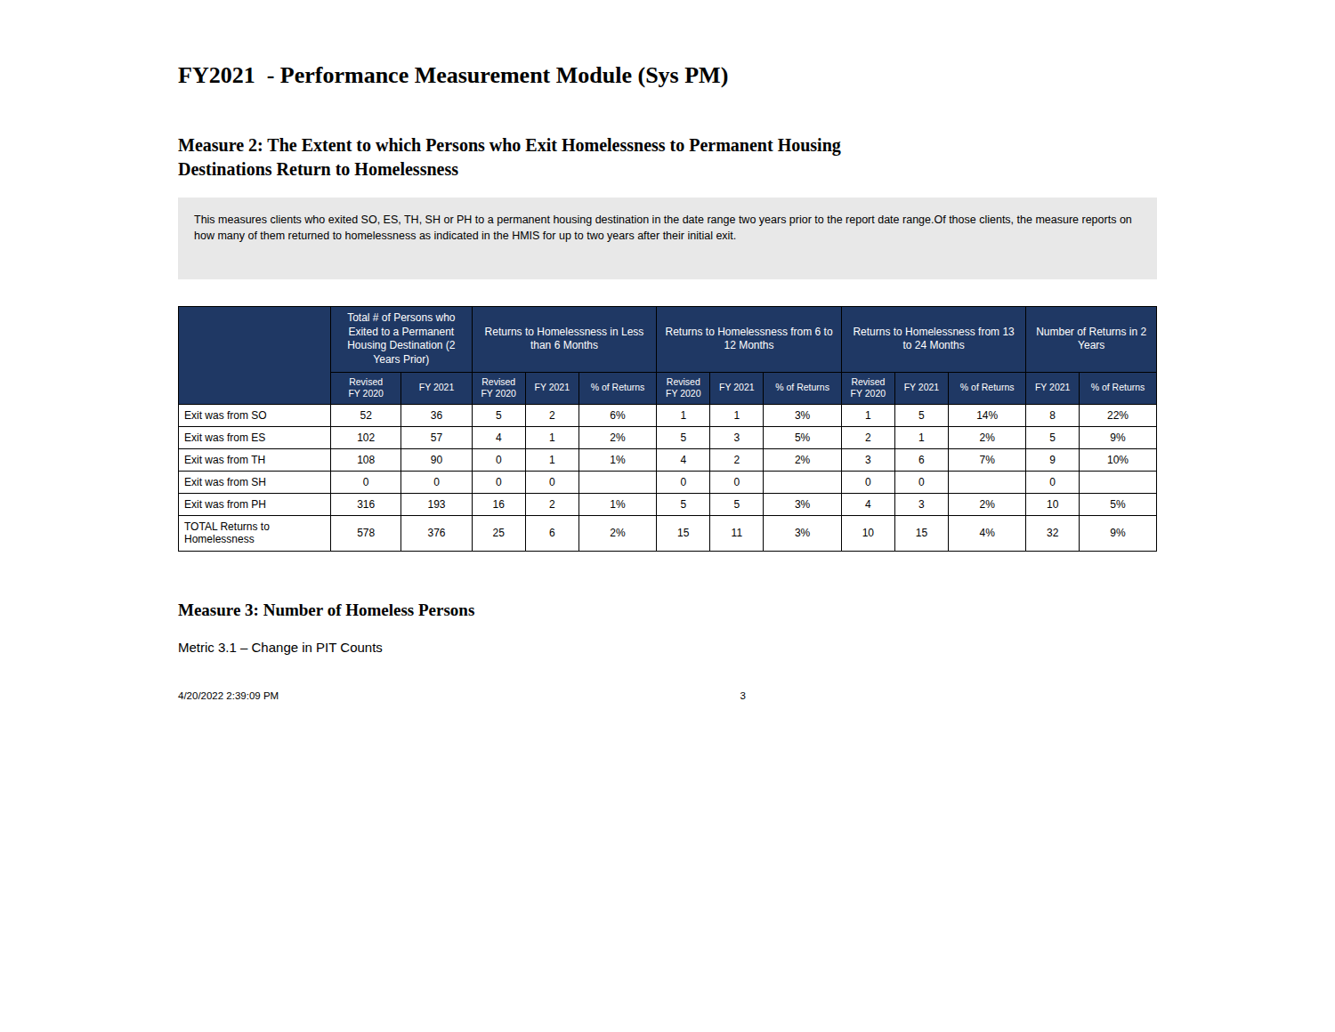FY2021 - Performance Measurement Module (Sys PM)
Measure 2: The Extent to which Persons who Exit Homelessness to Permanent Housing
Destinations Return to Homelessness
This measures clients who exited SO, ES, TH, SH or PH to a permanent housing destination in the date range two years prior to the report date range.Of those clients, the measure reports on how many of them returned to homelessness as indicated in the HMIS for up to two years after their initial exit.
| | Total # of Persons who Exited to a Permanent Housing Destination (2 Years Prior) | Returns to Homelessness in Less than 6 Months | Returns to Homelessness from 6 to 12 Months | Returns to Homelessness from 13 to 24 Months | Number of Returns in 2 Years |
| --- | --- | --- | --- | --- | --- |
| Revised FY 2020 | FY 2021 | Revised FY 2020 | FY 2021 | % of Returns | Revised FY 2020 | FY 2021 | % of Returns | Revised FY 2020 | FY 2021 | % of Returns | FY 2021 | % of Returns |
| Exit was from SO | 52 | 36 | 5 | 2 | 6% | 1 | 1 | 3% | 1 | 5 | 14% | 8 | 22% |
| Exit was from ES | 102 | 57 | 4 | 1 | 2% | 5 | 3 | 5% | 2 | 1 | 2% | 5 | 9% |
| Exit was from TH | 108 | 90 | 0 | 1 | 1% | 4 | 2 | 2% | 3 | 6 | 7% | 9 | 10% |
| Exit was from SH | 0 | 0 | 0 | 0 | | 0 | 0 | | 0 | 0 | | 0 | |
| Exit was from PH | 316 | 193 | 16 | 2 | 1% | 5 | 5 | 3% | 4 | 3 | 2% | 10 | 5% |
| TOTAL Returns to Homelessness | 578 | 376 | 25 | 6 | 2% | 15 | 11 | 3% | 10 | 15 | 4% | 32 | 9% |
Measure 3: Number of Homeless Persons
Metric 3.1 – Change in PIT Counts
4/20/2022 2:39:09 PM 3